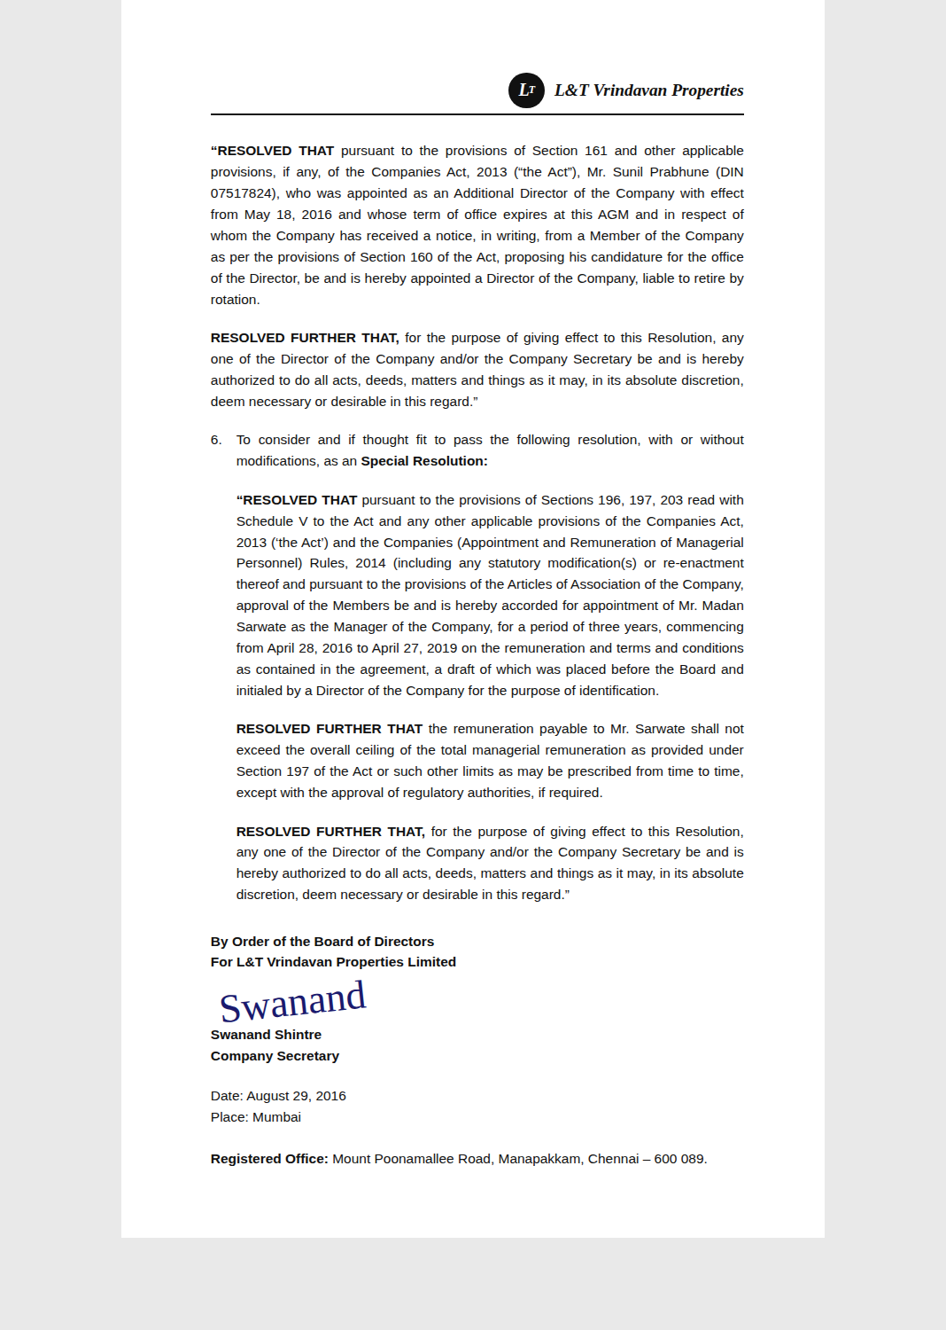LT
L&T Vrindavan Properties
“RESOLVED THAT pursuant to the provisions of Section 161 and other applicable provisions, if any, of the Companies Act, 2013 (“the Act”), Mr. Sunil Prabhune (DIN 07517824), who was appointed as an Additional Director of the Company with effect from May 18, 2016 and whose term of office expires at this AGM and in respect of whom the Company has received a notice, in writing, from a Member of the Company as per the provisions of Section 160 of the Act, proposing his candidature for the office of the Director, be and is hereby appointed a Director of the Company, liable to retire by rotation.
RESOLVED FURTHER THAT, for the purpose of giving effect to this Resolution, any one of the Director of the Company and/or the Company Secretary be and is hereby authorized to do all acts, deeds, matters and things as it may, in its absolute discretion, deem necessary or desirable in this regard.”
6.
To consider and if thought fit to pass the following resolution, with or without modifications, as an Special Resolution:
“RESOLVED THAT pursuant to the provisions of Sections 196, 197, 203 read with Schedule V to the Act and any other applicable provisions of the Companies Act, 2013 (‘the Act’) and the Companies (Appointment and Remuneration of Managerial Personnel) Rules, 2014 (including any statutory modification(s) or re-enactment thereof and pursuant to the provisions of the Articles of Association of the Company, approval of the Members be and is hereby accorded for appointment of Mr. Madan Sarwate as the Manager of the Company, for a period of three years, commencing from April 28, 2016 to April 27, 2019 on the remuneration and terms and conditions as contained in the agreement, a draft of which was placed before the Board and initialed by a Director of the Company for the purpose of identification.
RESOLVED FURTHER THAT the remuneration payable to Mr. Sarwate shall not exceed the overall ceiling of the total managerial remuneration as provided under Section 197 of the Act or such other limits as may be prescribed from time to time, except with the approval of regulatory authorities, if required.
RESOLVED FURTHER THAT, for the purpose of giving effect to this Resolution, any one of the Director of the Company and/or the Company Secretary be and is hereby authorized to do all acts, deeds, matters and things as it may, in its absolute discretion, deem necessary or desirable in this regard.”
By Order of the Board of Directors
For L&T Vrindavan Properties Limited
Swanand
Swanand Shintre
Company Secretary
Date: August 29, 2016
Place: Mumbai
Registered Office: Mount Poonamallee Road, Manapakkam, Chennai – 600 089.